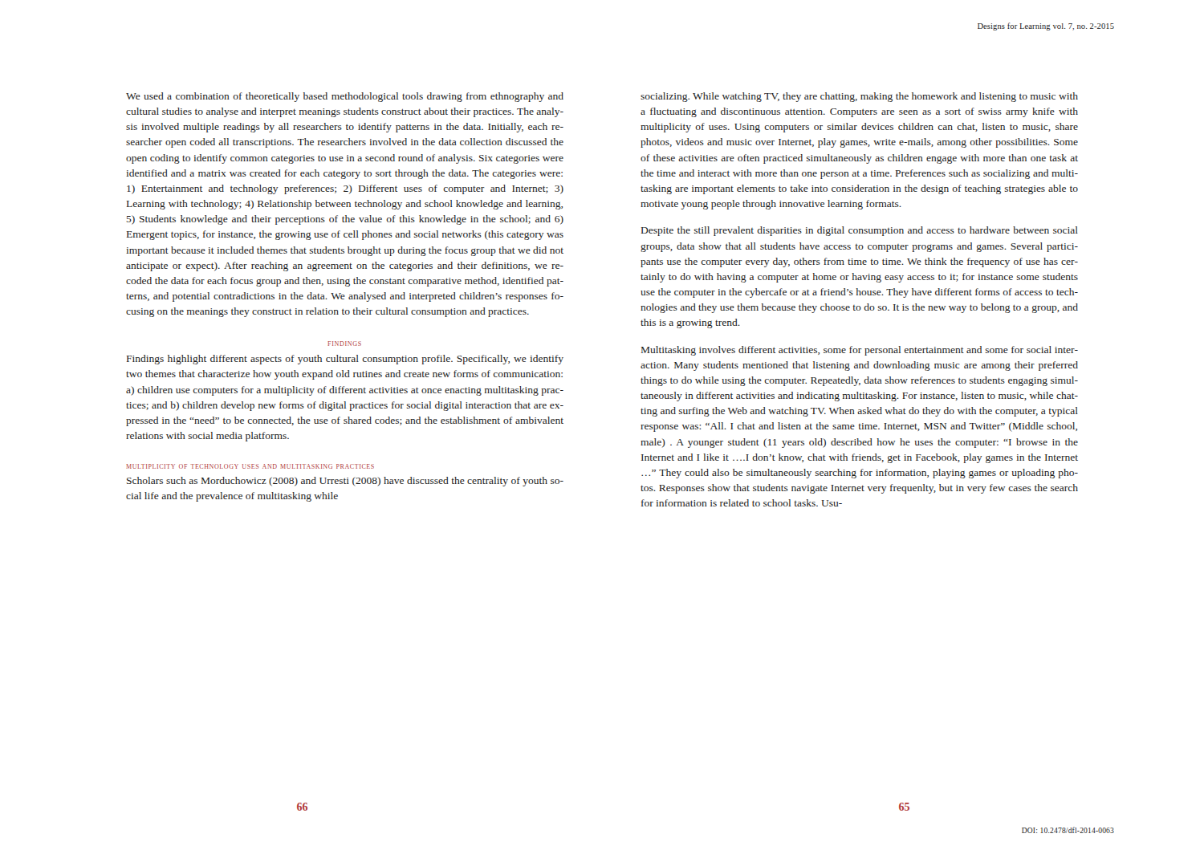Designs for Learning vol. 7, no. 2-2015
We used a combination of theoretically based methodological tools drawing from ethnography and cultural studies to analyse and interpret meanings students construct about their practices. The analysis involved multiple readings by all researchers to identify patterns in the data. Initially, each researcher open coded all transcriptions. The researchers involved in the data collection discussed the open coding to identify common categories to use in a second round of analysis. Six categories were identified and a matrix was created for each category to sort through the data. The categories were: 1) Entertainment and technology preferences; 2) Different uses of computer and Internet; 3) Learning with technology; 4) Relationship between technology and school knowledge and learning, 5) Students knowledge and their perceptions of the value of this knowledge in the school; and 6) Emergent topics, for instance, the growing use of cell phones and social networks (this category was important because it included themes that students brought up during the focus group that we did not anticipate or expect). After reaching an agreement on the categories and their definitions, we recoded the data for each focus group and then, using the constant comparative method, identified patterns, and potential contradictions in the data. We analysed and interpreted children’s responses focusing on the meanings they construct in relation to their cultural consumption and practices.
findings
Findings highlight different aspects of youth cultural consumption profile. Specifically, we identify two themes that characterize how youth expand old rutines and create new forms of communication: a) children use computers for a multiplicity of different activities at once enacting multitasking practices; and b) children develop new forms of digital practices for social digital interaction that are expressed in the “need” to be connected, the use of shared codes; and the establishment of ambivalent relations with social media platforms.
multiplicity of technology uses and multitasking practices
Scholars such as Morduchowicz (2008) and Urresti (2008) have discussed the centrality of youth social life and the prevalence of multitasking while
socializing. While watching TV, they are chatting, making the homework and listening to music with a fluctuating and discontinuous attention. Computers are seen as a sort of swiss army knife with multiplicity of uses. Using computers or similar devices children can chat, listen to music, share photos, videos and music over Internet, play games, write e-mails, among other possibilities. Some of these activities are often practiced simultaneously as children engage with more than one task at the time and interact with more than one person at a time. Preferences such as socializing and multitasking are important elements to take into consideration in the design of teaching strategies able to motivate young people through innovative learning formats.
Despite the still prevalent disparities in digital consumption and access to hardware between social groups, data show that all students have access to computer programs and games. Several participants use the computer every day, others from time to time. We think the frequency of use has certainly to do with having a computer at home or having easy access to it; for instance some students use the computer in the cybercafe or at a friend’s house. They have different forms of access to technologies and they use them because they choose to do so. It is the new way to belong to a group, and this is a growing trend.
Multitasking involves different activities, some for personal entertainment and some for social interaction. Many students mentioned that listening and downloading music are among their preferred things to do while using the computer. Repeatedly, data show references to students engaging simultaneously in different activities and indicating multitasking. For instance, listen to music, while chatting and surfing the Web and watching TV. When asked what do they do with the computer, a typical response was: “All. I chat and listen at the same time. Internet, MSN and Twitter” (Middle school, male) . A younger student (11 years old) described how he uses the computer: “I browse in the Internet and I like it ….I don’t know, chat with friends, get in Facebook, play games in the Internet …” They could also be simultaneously searching for information, playing games or uploading photos. Responses show that students navigate Internet very frequenlty, but in very few cases the search for information is related to school tasks. Usu-
66
65
DOI: 10.2478/dfl-2014-0063